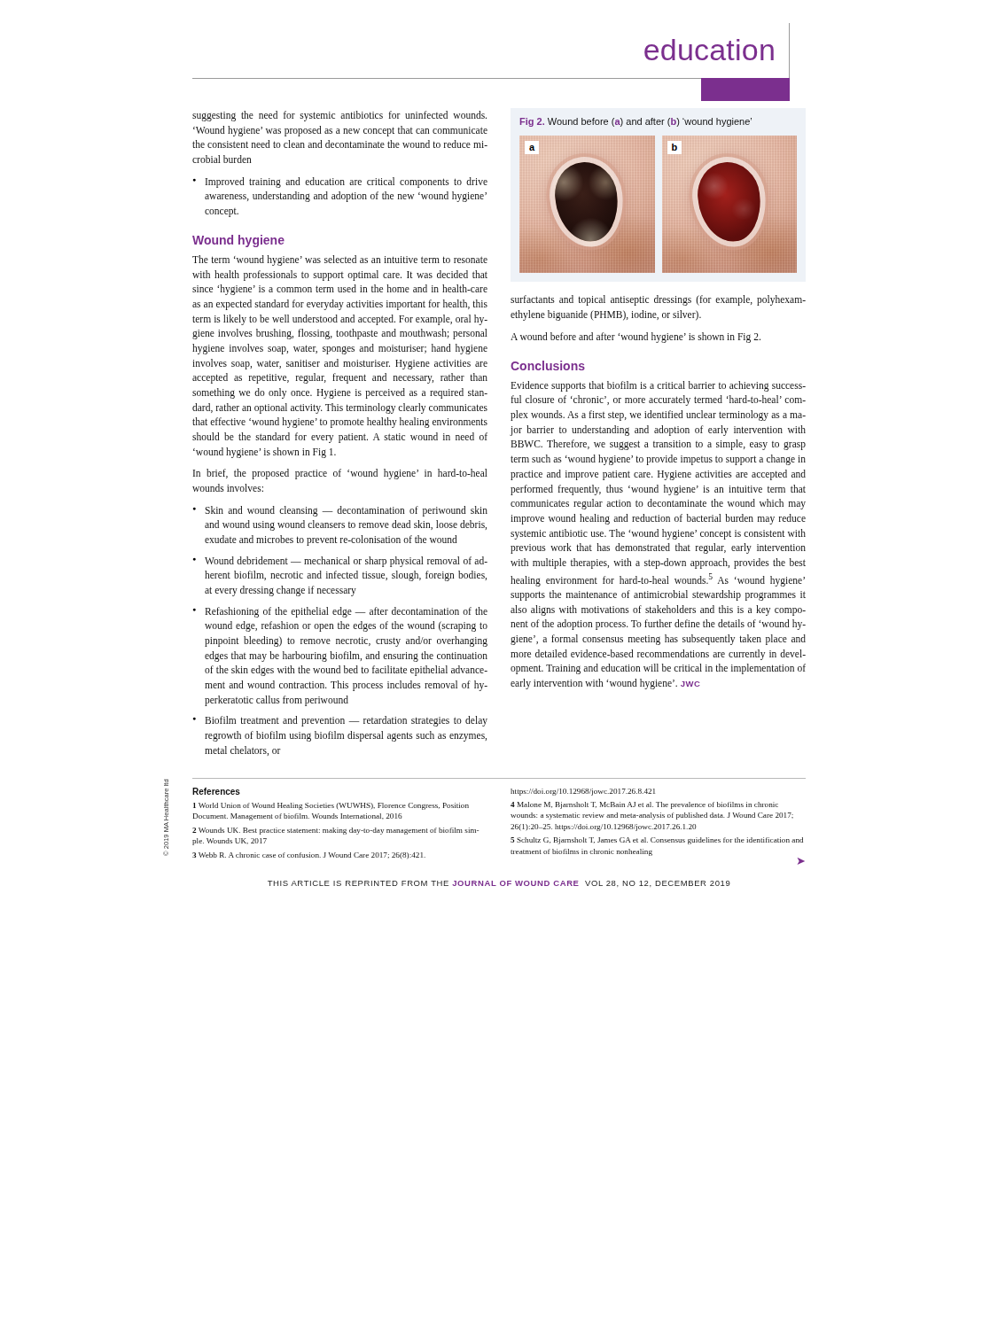education
suggesting the need for systemic antibiotics for uninfected wounds. ‘Wound hygiene’ was proposed as a new concept that can communicate the consistent need to clean and decontaminate the wound to reduce microbial burden
Improved training and education are critical components to drive awareness, understanding and adoption of the new ‘wound hygiene’ concept.
Wound hygiene
The term ‘wound hygiene’ was selected as an intuitive term to resonate with health professionals to support optimal care. It was decided that since ‘hygiene’ is a common term used in the home and in health-care as an expected standard for everyday activities important for health, this term is likely to be well understood and accepted. For example, oral hygiene involves brushing, flossing, toothpaste and mouthwash; personal hygiene involves soap, water, sponges and moisturiser; hand hygiene involves soap, water, sanitiser and moisturiser. Hygiene activities are accepted as repetitive, regular, frequent and necessary, rather than something we do only once. Hygiene is perceived as a required standard, rather an optional activity. This terminology clearly communicates that effective ‘wound hygiene’ to promote healthy healing environments should be the standard for every patient. A static wound in need of ‘wound hygiene’ is shown in Fig 1.
In brief, the proposed practice of ‘wound hygiene’ in hard-to-heal wounds involves:
Skin and wound cleansing — decontamination of periwound skin and wound using wound cleansers to remove dead skin, loose debris, exudate and microbes to prevent re-colonisation of the wound
Wound debridement — mechanical or sharp physical removal of adherent biofilm, necrotic and infected tissue, slough, foreign bodies, at every dressing change if necessary
Refashioning of the epithelial edge — after decontamination of the wound edge, refashion or open the edges of the wound (scraping to pinpoint bleeding) to remove necrotic, crusty and/or overhanging edges that may be harbouring biofilm, and ensuring the continuation of the skin edges with the wound bed to facilitate epithelial advancement and wound contraction. This process includes removal of hyperkeratotic callus from periwound
Biofilm treatment and prevention — retardation strategies to delay regrowth of biofilm using biofilm dispersal agents such as enzymes, metal chelators, or
Fig 2. Wound before (a) and after (b) ‘wound hygiene’
a
b
surfactants and topical antiseptic dressings (for example, polyhexamethylene biguanide (PHMB), iodine, or silver).
A wound before and after ‘wound hygiene’ is shown in Fig 2.
Conclusions
Evidence supports that biofilm is a critical barrier to achieving successful closure of ‘chronic’, or more accurately termed ‘hard-to-heal’ complex wounds. As a first step, we identified unclear terminology as a major barrier to understanding and adoption of early intervention with BBWC. Therefore, we suggest a transition to a simple, easy to grasp term such as ‘wound hygiene’ to provide impetus to support a change in practice and improve patient care. Hygiene activities are accepted and performed frequently, thus ‘wound hygiene’ is an intuitive term that communicates regular action to decontaminate the wound which may improve wound healing and reduction of bacterial burden may reduce systemic antibiotic use. The ‘wound hygiene’ concept is consistent with previous work that has demonstrated that regular, early intervention with multiple therapies, with a step-down approach, provides the best healing environment for hard-to-heal wounds.5 As ‘wound hygiene’ supports the maintenance of antimicrobial stewardship programmes it also aligns with motivations of stakeholders and this is a key component of the adoption process. To further define the details of ‘wound hygiene’, a formal consensus meeting has subsequently taken place and more detailed evidence-based recommendations are currently in development. Training and education will be critical in the implementation of early intervention with ‘wound hygiene’. JWC
References
1 World Union of Wound Healing Societies (WUWHS), Florence Congress, Position Document. Management of biofilm. Wounds International, 2016
2 Wounds UK. Best practice statement: making day-to-day management of biofilm simple. Wounds UK, 2017
3 Webb R. A chronic case of confusion. J Wound Care 2017; 26(8):421.
https://doi.org/10.12968/jowc.2017.26.8.421
4 Malone M, Bjarnsholt T, McBain AJ et al. The prevalence of biofilms in chronic wounds: a systematic review and meta-analysis of published data. J Wound Care 2017; 26(1):20–25. https://doi.org/10.12968/jowc.2017.26.1.20
5 Schultz G, Bjarnsholt T, James GA et al. Consensus guidelines for the identification and treatment of biofilms in chronic nonhealing
➤
© 2019 MA Healthcare ltd
THIS ARTICLE IS REPRINTED FROM THE JOURNAL OF WOUND CARE VOL 28, NO 12, DECEMBER 2019